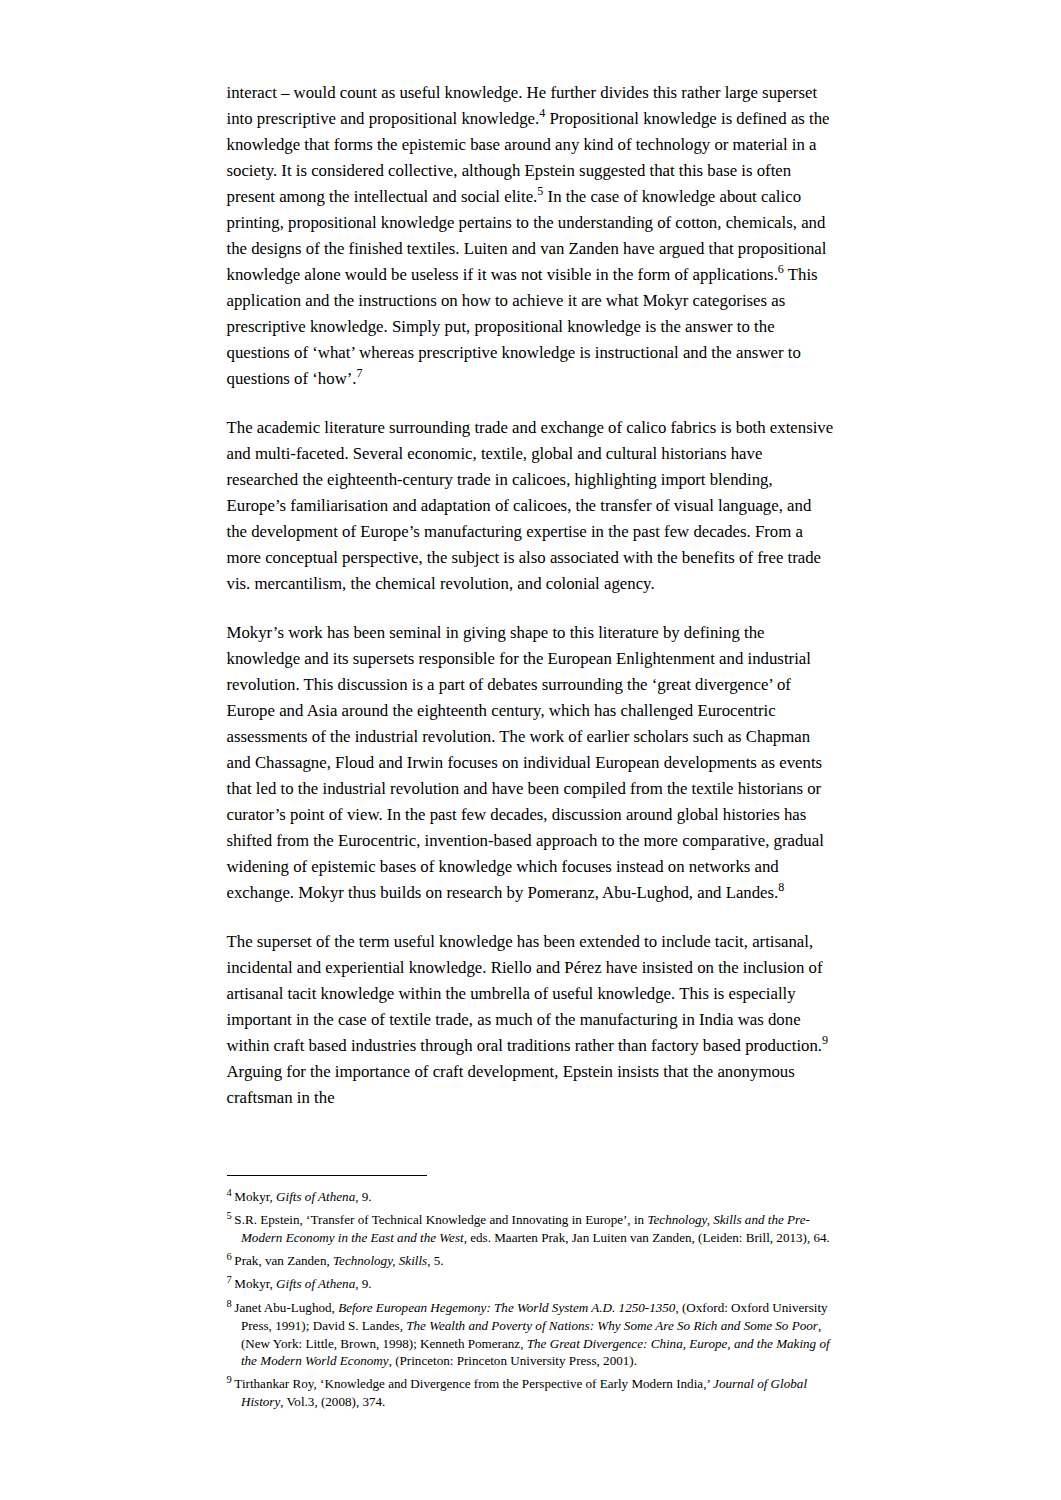interact – would count as useful knowledge. He further divides this rather large superset into prescriptive and propositional knowledge.4 Propositional knowledge is defined as the knowledge that forms the epistemic base around any kind of technology or material in a society. It is considered collective, although Epstein suggested that this base is often present among the intellectual and social elite.5 In the case of knowledge about calico printing, propositional knowledge pertains to the understanding of cotton, chemicals, and the designs of the finished textiles. Luiten and van Zanden have argued that propositional knowledge alone would be useless if it was not visible in the form of applications.6 This application and the instructions on how to achieve it are what Mokyr categorises as prescriptive knowledge. Simply put, propositional knowledge is the answer to the questions of ‘what’ whereas prescriptive knowledge is instructional and the answer to questions of ‘how’.7
The academic literature surrounding trade and exchange of calico fabrics is both extensive and multi-faceted. Several economic, textile, global and cultural historians have researched the eighteenth-century trade in calicoes, highlighting import blending, Europe’s familiarisation and adaptation of calicoes, the transfer of visual language, and the development of Europe’s manufacturing expertise in the past few decades. From a more conceptual perspective, the subject is also associated with the benefits of free trade vis. mercantilism, the chemical revolution, and colonial agency.
Mokyr’s work has been seminal in giving shape to this literature by defining the knowledge and its supersets responsible for the European Enlightenment and industrial revolution. This discussion is a part of debates surrounding the ‘great divergence’ of Europe and Asia around the eighteenth century, which has challenged Eurocentric assessments of the industrial revolution. The work of earlier scholars such as Chapman and Chassagne, Floud and Irwin focuses on individual European developments as events that led to the industrial revolution and have been compiled from the textile historians or curator’s point of view. In the past few decades, discussion around global histories has shifted from the Eurocentric, invention-based approach to the more comparative, gradual widening of epistemic bases of knowledge which focuses instead on networks and exchange. Mokyr thus builds on research by Pomeranz, Abu-Lughod, and Landes.8
The superset of the term useful knowledge has been extended to include tacit, artisanal, incidental and experiential knowledge. Riello and Pérez have insisted on the inclusion of artisanal tacit knowledge within the umbrella of useful knowledge. This is especially important in the case of textile trade, as much of the manufacturing in India was done within craft based industries through oral traditions rather than factory based production.9 Arguing for the importance of craft development, Epstein insists that the anonymous craftsman in the
4 Mokyr, Gifts of Athena, 9.
5 S.R. Epstein, ‘Transfer of Technical Knowledge and Innovating in Europe’, in Technology, Skills and the Pre-Modern Economy in the East and the West, eds. Maarten Prak, Jan Luiten van Zanden, (Leiden: Brill, 2013), 64.
6 Prak, van Zanden, Technology, Skills, 5.
7 Mokyr, Gifts of Athena, 9.
8 Janet Abu-Lughod, Before European Hegemony: The World System A.D. 1250-1350, (Oxford: Oxford University Press, 1991); David S. Landes, The Wealth and Poverty of Nations: Why Some Are So Rich and Some So Poor, (New York: Little, Brown, 1998); Kenneth Pomeranz, The Great Divergence: China, Europe, and the Making of the Modern World Economy, (Princeton: Princeton University Press, 2001).
9 Tirthankar Roy, ‘Knowledge and Divergence from the Perspective of Early Modern India,’ Journal of Global History, Vol.3, (2008), 374.